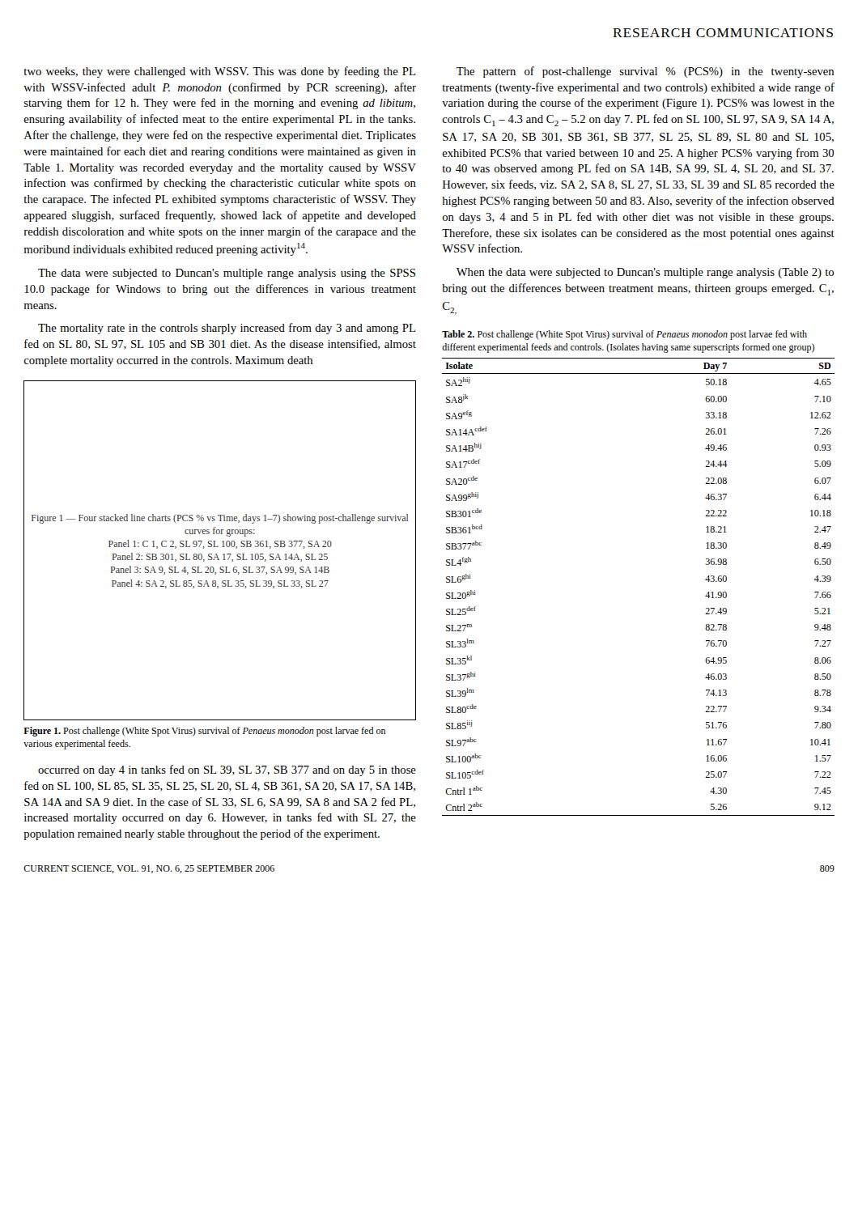RESEARCH COMMUNICATIONS
two weeks, they were challenged with WSSV. This was done by feeding the PL with WSSV-infected adult P. monodon (confirmed by PCR screening), after starving them for 12 h. They were fed in the morning and evening ad libitum, ensuring availability of infected meat to the entire experimental PL in the tanks. After the challenge, they were fed on the respective experimental diet. Triplicates were maintained for each diet and rearing conditions were maintained as given in Table 1. Mortality was recorded everyday and the mortality caused by WSSV infection was confirmed by checking the characteristic cuticular white spots on the carapace. The infected PL exhibited symptoms characteristic of WSSV. They appeared sluggish, surfaced frequently, showed lack of appetite and developed reddish discoloration and white spots on the inner margin of the carapace and the moribund individuals exhibited reduced preening activity14.
The data were subjected to Duncan's multiple range analysis using the SPSS 10.0 package for Windows to bring out the differences in various treatment means.
The mortality rate in the controls sharply increased from day 3 and among PL fed on SL 80, SL 97, SL 105 and SB 301 diet. As the disease intensified, almost complete mortality occurred in the controls. Maximum death
Figure 1 — Four stacked line charts (PCS % vs Time, days 1–7) showing post-challenge survival curves for groups:
Panel 1: C 1, C 2, SL 97, SL 100, SB 361, SB 377, SA 20
Panel 2: SB 301, SL 80, SA 17, SL 105, SA 14A, SL 25
Panel 3: SA 9, SL 4, SL 20, SL 6, SL 37, SA 99, SA 14B
Panel 4: SA 2, SL 85, SA 8, SL 35, SL 39, SL 33, SL 27
Figure 1. Post challenge (White Spot Virus) survival of Penaeus monodon post larvae fed on various experimental feeds.
occurred on day 4 in tanks fed on SL 39, SL 37, SB 377 and on day 5 in those fed on SL 100, SL 85, SL 35, SL 25, SL 20, SL 4, SB 361, SA 20, SA 17, SA 14B, SA 14A and SA 9 diet. In the case of SL 33, SL 6, SA 99, SA 8 and SA 2 fed PL, increased mortality occurred on day 6. However, in tanks fed with SL 27, the population remained nearly stable throughout the period of the experiment.
The pattern of post-challenge survival % (PCS%) in the twenty-seven treatments (twenty-five experimental and two controls) exhibited a wide range of variation during the course of the experiment (Figure 1). PCS% was lowest in the controls C1 – 4.3 and C2 – 5.2 on day 7. PL fed on SL 100, SL 97, SA 9, SA 14 A, SA 17, SA 20, SB 301, SB 361, SB 377, SL 25, SL 89, SL 80 and SL 105, exhibited PCS% that varied between 10 and 25. A higher PCS% varying from 30 to 40 was observed among PL fed on SA 14B, SA 99, SL 4, SL 20, and SL 37. However, six feeds, viz. SA 2, SA 8, SL 27, SL 33, SL 39 and SL 85 recorded the highest PCS% ranging between 50 and 83. Also, severity of the infection observed on days 3, 4 and 5 in PL fed with other diet was not visible in these groups. Therefore, these six isolates can be considered as the most potential ones against WSSV infection.
When the data were subjected to Duncan's multiple range analysis (Table 2) to bring out the differences between treatment means, thirteen groups emerged. C1, C2,
Table 2. Post challenge (White Spot Virus) survival of Penaeus monodon post larvae fed with different experimental feeds and controls. (Isolates having same superscripts formed one group)
| Isolate | Day 7 | SD |
| --- | --- | --- |
| SA2 hij | 50.18 | 4.65 |
| SA8 jk | 60.00 | 7.10 |
| SA9 efg | 33.18 | 12.62 |
| SA14A cdef | 26.01 | 7.26 |
| SA14B hij | 49.46 | 0.93 |
| SA17 cdef | 24.44 | 5.09 |
| SA20 cde | 22.08 | 6.07 |
| SA99 ghij | 46.37 | 6.44 |
| SB301 cde | 22.22 | 10.18 |
| SB361 bcd | 18.21 | 2.47 |
| SB377 abc | 18.30 | 8.49 |
| SL4 fgh | 36.98 | 6.50 |
| SL6 ghi | 43.60 | 4.39 |
| SL20 ghi | 41.90 | 7.66 |
| SL25 def | 27.49 | 5.21 |
| SL27 m | 82.78 | 9.48 |
| SL33 lm | 76.70 | 7.27 |
| SL35 kl | 64.95 | 8.06 |
| SL37 ghi | 46.03 | 8.50 |
| SL39 lm | 74.13 | 8.78 |
| SL80 cde | 22.77 | 9.34 |
| SL85 iij | 51.76 | 7.80 |
| SL97 abc | 11.67 | 10.41 |
| SL100 abc | 16.06 | 1.57 |
| SL105 cdef | 25.07 | 7.22 |
| Cntrl 1 abc | 4.30 | 7.45 |
| Cntrl 2 abc | 5.26 | 9.12 |
CURRENT SCIENCE, VOL. 91, NO. 6, 25 SEPTEMBER 2006 809